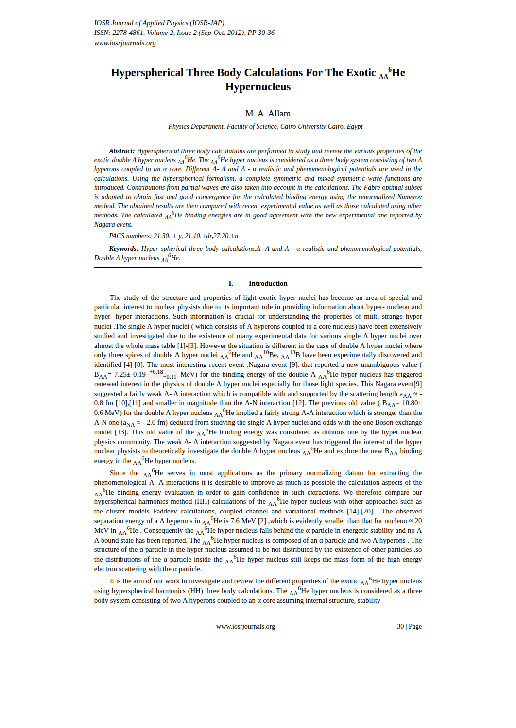IOSR Journal of Applied Physics (IOSR-JAP)
ISSN: 2278-4861. Volume 2, Issue 2 (Sep-Oct. 2012), PP 30-36
www.iosrjournals.org
Hyperspherical Three Body Calculations For The Exotic ΛΛ6He Hypernucleus
M. A .Allam
Physics Department, Faculty of Science, Cairo University Cairo, Egypt
Abstract: Hyperspherical three body calculations are performed to study and review the various properties of the exotic double Λ hyper nucleus ΛΛ6He. The ΛΛ6He hyper nucleus is considered as a three body system consisting of two Λ hyperons coupled to an α core. Different Λ- Λ and Λ - α realistic and phenomenological potentials are used in the calculations. Using the hyperspherical formalism, a complete symmetric and mixed symmetric wave functions are introduced. Contributions from partial waves are also taken into account in the calculations. The Fabre optimal subset is adopted to obtain fast and good convergence for the calculated binding energy using the renormalized Numerov method. The obtained results are then compared with recent experimental value as well as those calculated using other methods. The calculated ΛΛ6He binding energies are in good agreement with the new experimental one reported by Nagara event.
PACS numbers: 21.30. + y, 21.10.+dr,27.20.+n
Keywords: Hyper spherical three body calculations.Λ- Λ and Λ - α realistic and phenomenological potentials, Double Λ hyper nucleus ΛΛ6He.
I. Introduction
The study of the structure and properties of light exotic hyper nuclei has become an area of special and particular interest to nuclear physists due to its important role in providing information about hyper- nucleon and hyper- hyper interactions. Such information is crucial for understanding the properties of multi strange hyper nuclei .The single Λ hyper nuclei ( which consists of Λ hyperons coupled to a core nucleus) have been extensively studied and investigated due to the existence of many experimental data for various single Λ hyper nuclei over almost the whole mass table [1]-[3]. However the situation is different in the case of double Λ hyper nuclei where only three spices of double Λ hyper nuclei ΛΛ6He and ΛΛ10Be, ΛΛ13B have been experimentally discovered and identified [4]-[8]. The most interesting recent event ,Nagara event [9], that reported a new unambiguous value ( BΛΛ= 7.25± 0.19 +0.18−0.11 MeV) for the binding energy of the double Λ ΛΛ6He hyper nucleus has triggered renewed interest in the physics of double Λ hyper nuclei especially for those light species. This Nagara event[9] suggested a fairly weak Λ- Λ interaction which is compatible with and supported by the scattering length aΛΛ ≈ - 0.8 fm [10],[11] and smaller in magnitude than the Λ-N interaction [12]. The previous old value ( BΛΛ= 10.80± 0.6 MeV) for the double Λ hyper nucleus ΛΛ6He implied a fairly strong Λ-Λ interaction which is stronger than the Λ-N one (aNΛ ≈ - 2.0 fm) deduced from studying the single Λ hyper nuclei and odds with the one Boson exchange model [13]. This old value of the ΛΛ6He binding energy was considered as dubious one by the hyper nuclear physics community. The weak Λ- Λ interaction suggested by Nagara event has triggered the interest of the hyper nuclear physists to theoretically investigate the double Λ hyper nucleus ΛΛ6He and explore the new BΛΛ binding energy in the ΛΛ6He hyper nucleus.
Since the ΛΛ6He serves in most applications as the primary normalizing datum for extracting the phenomenological Λ- Λ interactions it is desirable to improve as much as possible the calculation aspects of the ΛΛ6He binding energy evaluation in order to gain confidence in such extractions. We therefore compare our hyperspherical harmonics method (HH) calculations of the ΛΛ6He hyper nucleus with other approaches such as the cluster models Faddeev calculations, coupled channel and variational methods [14]-[20] . The observed separation energy of a Λ hyperons in ΛΛ6He is 7.6 MeV [2] ,which is evidently smaller than that for nucleon ≈ 20 MeV in ΛΛ6He . Consequently the ΛΛ6He hyper nucleus falls behind the α particle in energetic stability and no Λ Λ bound state has been reported. The ΛΛ6He hyper nucleus is composed of an α particle and two Λ hyperons . The structure of the α particle in the hyper nucleus assumed to be not distributed by the existence of other particles ,so the distributions of the α particle inside the ΛΛ6He hyper nucleus still keeps the mass form of the high energy electron scattering with the α particle.
It is the aim of our work to investigate and review the different properties of the exotic ΛΛ6He hyper nucleus using hyperspherical harmonics (HH) three body calculations. The ΛΛ6He hyper nucleus is considered as a three body system consisting of two Λ hyperons coupled to an α core assuming internal structure, stability
www.iosrjournals.org 30 | Page